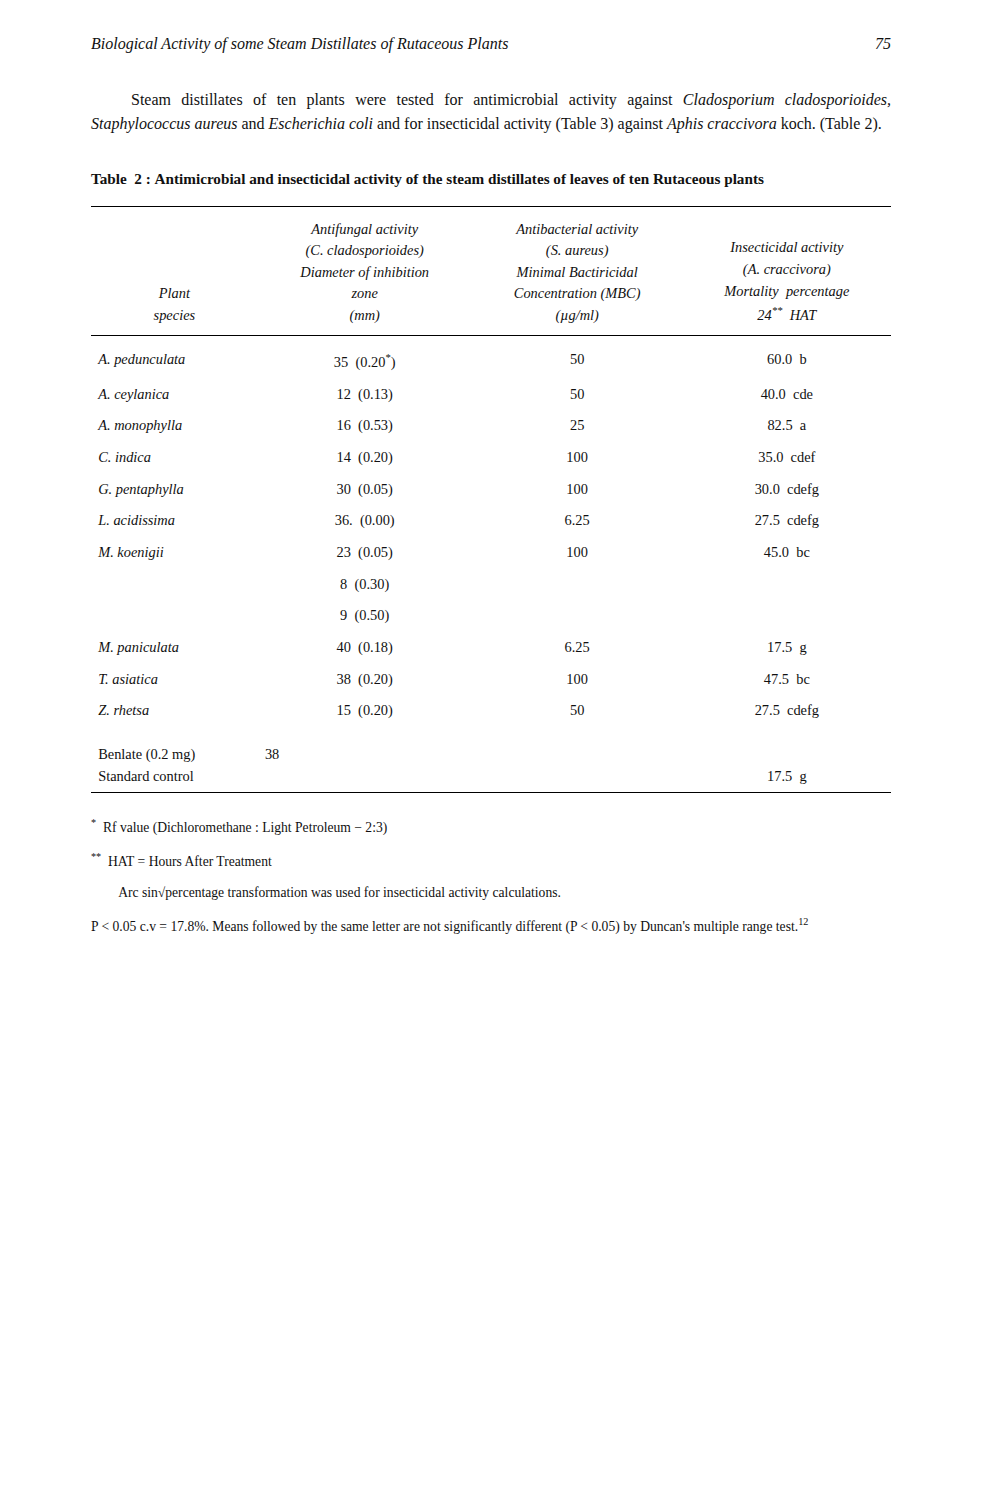Biological Activity of some Steam Distillates of Rutaceous Plants 75
Steam distillates of ten plants were tested for antimicrobial activity against Cladosporium cladosporioides, Staphylococcus aureus and Escherichia coli and for insecticidal activity (Table 3) against Aphis craccivora koch. (Table 2).
Table 2 : Antimicrobial and insecticidal activity of the steam distillates of leaves of ten Rutaceous plants
| Plant species | Antifungal activity ( C. cladosporioides ) Diameter of inhibition zone (mm) | Antibacterial activity ( S. aureus ) Minimal Bactiricidal Concentration (MBC) (µg/ml) | Insecticidal activity ( A. craccivora ) Mortality percentage 24 ** HAT |
| --- | --- | --- | --- |
| A. pedunculata | 35 (0.20 * ) | 50 | 60.0 b |
| A. ceylanica | 12 (0.13) | 50 | 40.0 cde |
| A. monophylla | 16 (0.53) | 25 | 82.5 a |
| C. indica | 14 (0.20) | 100 | 35.0 cdef |
| G. pentaphylla | 30 (0.05) | 100 | 30.0 cdefg |
| L. acidissima | 36. (0.00) | 6.25 | 27.5 cdefg |
| M. koenigii | 23 (0.05) | 100 | 45.0 bc |
| | 8 (0.30) | | |
| | 9 (0.50) | | |
| M. paniculata | 40 (0.18) | 6.25 | 17.5 g |
| T. asiatica | 38 (0.20) | 100 | 47.5 bc |
| Z. rhetsa | 15 (0.20) | 50 | 27.5 cdefg |
| Benlate (0.2 mg) Standard control | 38 | | 17.5 g |
* Rf value (Dichloromethane : Light Petroleum − 2:3)
** HAT = Hours After Treatment
Arc sin√percentage transformation was used for insecticidal activity calculations.
P < 0.05 c.v = 17.8%. Means followed by the same letter are not significantly different (P < 0.05) by Duncan's multiple range test.12